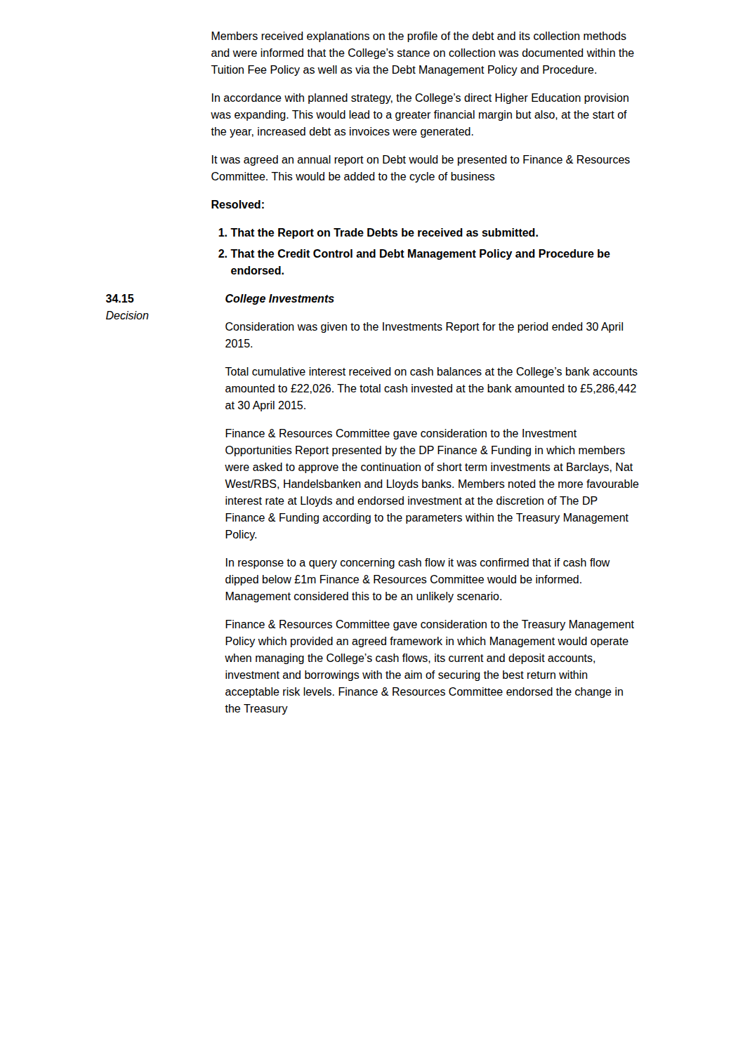Members received explanations on the profile of the debt and its collection methods and were informed that the College’s stance on collection was documented within the Tuition Fee Policy as well as via the Debt Management Policy and Procedure.
In accordance with planned strategy, the College’s direct Higher Education provision was expanding. This would lead to a greater financial margin but also, at the start of the year, increased debt as invoices were generated.
It was agreed an annual report on Debt would be presented to Finance & Resources Committee. This would be added to the cycle of business
Resolved:
That the Report on Trade Debts be received as submitted.
That the Credit Control and Debt Management Policy and Procedure be endorsed.
34.15 Decision
College Investments
Consideration was given to the Investments Report for the period ended 30 April 2015.
Total cumulative interest received on cash balances at the College’s bank accounts amounted to £22,026. The total cash invested at the bank amounted to £5,286,442 at 30 April 2015.
Finance & Resources Committee gave consideration to the Investment Opportunities Report presented by the DP Finance & Funding in which members were asked to approve the continuation of short term investments at Barclays, Nat West/RBS, Handelsbanken and Lloyds banks. Members noted the more favourable interest rate at Lloyds and endorsed investment at the discretion of The DP Finance & Funding according to the parameters within the Treasury Management Policy.
In response to a query concerning cash flow it was confirmed that if cash flow dipped below £1m Finance & Resources Committee would be informed. Management considered this to be an unlikely scenario.
Finance & Resources Committee gave consideration to the Treasury Management Policy which provided an agreed framework in which Management would operate when managing the College’s cash flows, its current and deposit accounts, investment and borrowings with the aim of securing the best return within acceptable risk levels. Finance & Resources Committee endorsed the change in the Treasury